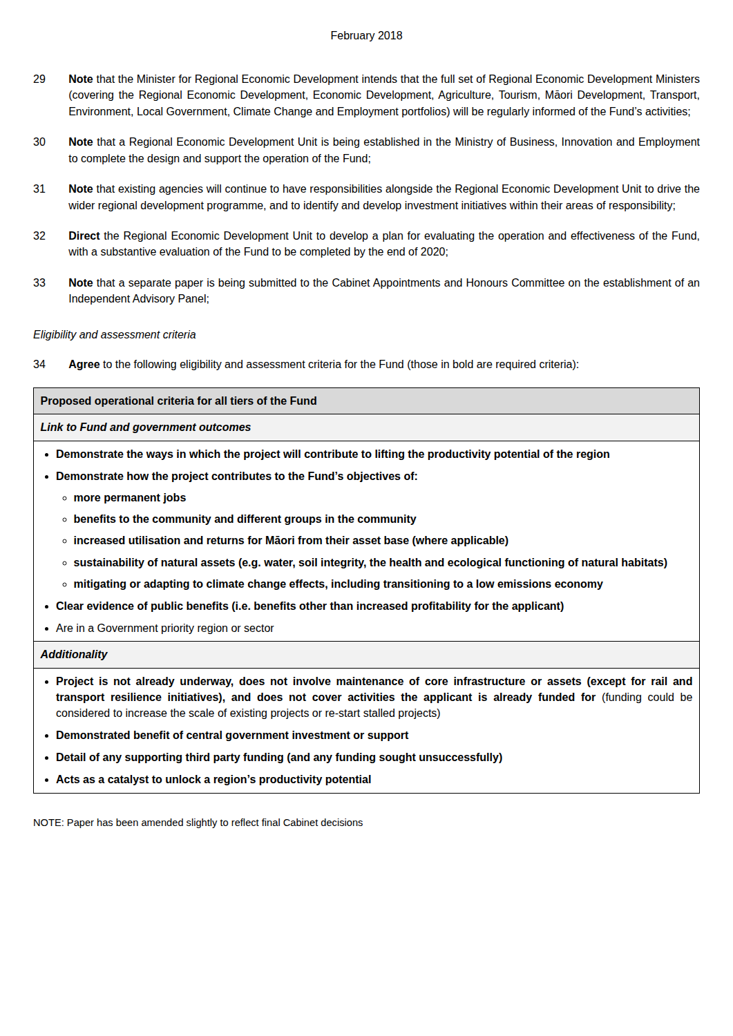February 2018
29 Note that the Minister for Regional Economic Development intends that the full set of Regional Economic Development Ministers (covering the Regional Economic Development, Economic Development, Agriculture, Tourism, Māori Development, Transport, Environment, Local Government, Climate Change and Employment portfolios) will be regularly informed of the Fund’s activities;
30 Note that a Regional Economic Development Unit is being established in the Ministry of Business, Innovation and Employment to complete the design and support the operation of the Fund;
31 Note that existing agencies will continue to have responsibilities alongside the Regional Economic Development Unit to drive the wider regional development programme, and to identify and develop investment initiatives within their areas of responsibility;
32 Direct the Regional Economic Development Unit to develop a plan for evaluating the operation and effectiveness of the Fund, with a substantive evaluation of the Fund to be completed by the end of 2020;
33 Note that a separate paper is being submitted to the Cabinet Appointments and Honours Committee on the establishment of an Independent Advisory Panel;
Eligibility and assessment criteria
34 Agree to the following eligibility and assessment criteria for the Fund (those in bold are required criteria):
| Proposed operational criteria for all tiers of the Fund |
| Link to Fund and government outcomes |
| Demonstrate the ways in which the project will contribute to lifting the productivity potential of the region Demonstrate how the project contributes to the Fund’s objectives of: more permanent jobs benefits to the community and different groups in the community increased utilisation and returns for Māori from their asset base (where applicable) sustainability of natural assets (e.g. water, soil integrity, the health and ecological functioning of natural habitats) mitigating or adapting to climate change effects, including transitioning to a low emissions economy Clear evidence of public benefits (i.e. benefits other than increased profitability for the applicant) Are in a Government priority region or sector |
| Additionality |
| Project is not already underway, does not involve maintenance of core infrastructure or assets (except for rail and transport resilience initiatives), and does not cover activities the applicant is already funded for (funding could be considered to increase the scale of existing projects or re-start stalled projects) Demonstrated benefit of central government investment or support Detail of any supporting third party funding (and any funding sought unsuccessfully) Acts as a catalyst to unlock a region’s productivity potential |
NOTE: Paper has been amended slightly to reflect final Cabinet decisions